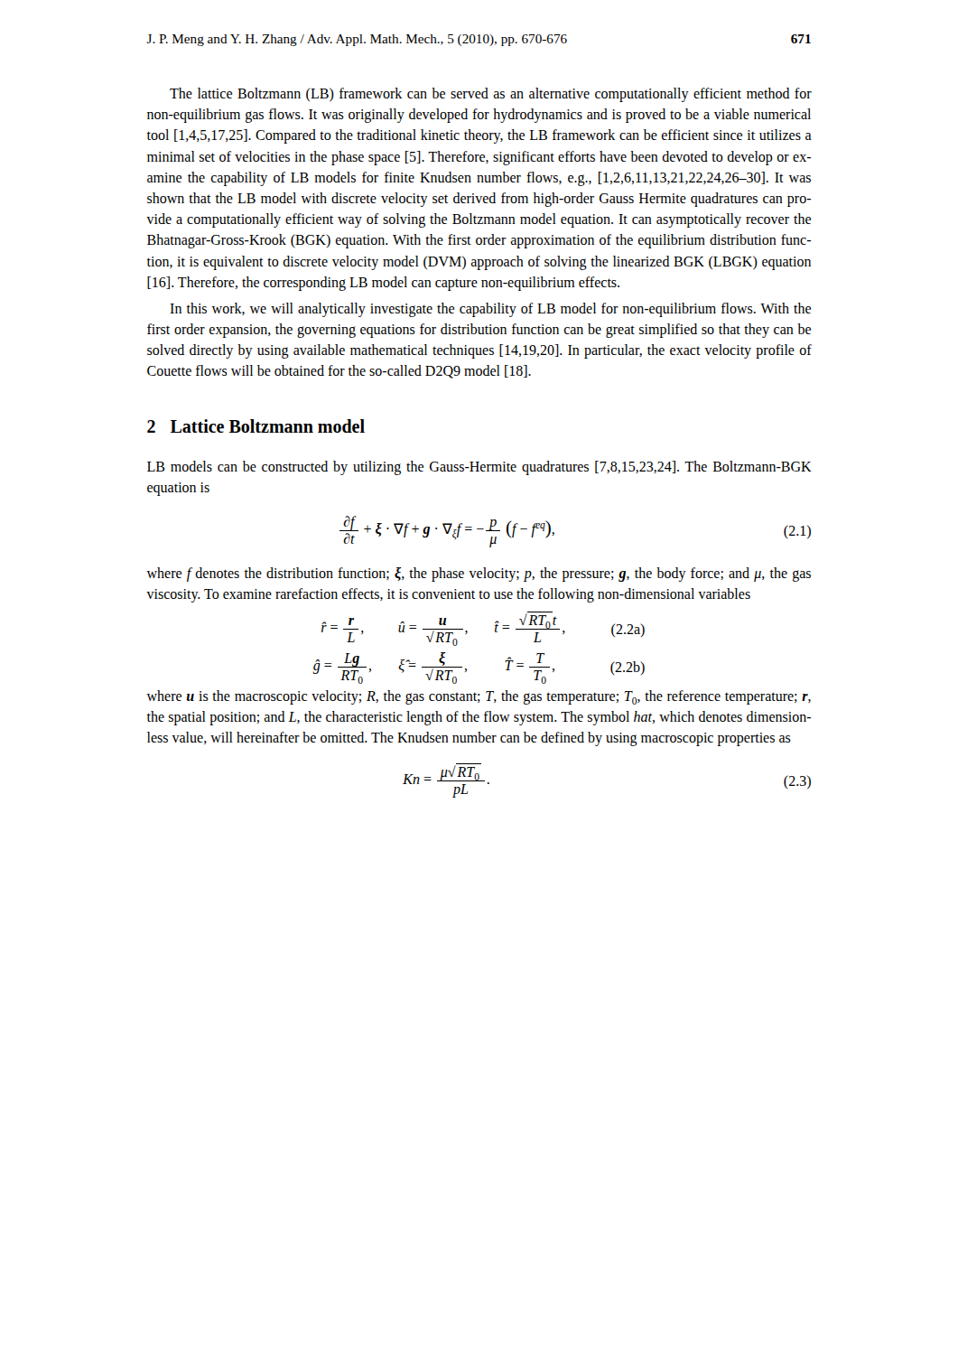J. P. Meng and Y. H. Zhang / Adv. Appl. Math. Mech., 5 (2010), pp. 670-676 671
The lattice Boltzmann (LB) framework can be served as an alternative computationally efficient method for non-equilibrium gas flows. It was originally developed for hydrodynamics and is proved to be a viable numerical tool [1,4,5,17,25]. Compared to the traditional kinetic theory, the LB framework can be efficient since it utilizes a minimal set of velocities in the phase space [5]. Therefore, significant efforts have been devoted to develop or examine the capability of LB models for finite Knudsen number flows, e.g., [1,2,6,11,13,21,22,24,26–30]. It was shown that the LB model with discrete velocity set derived from high-order Gauss Hermite quadratures can provide a computationally efficient way of solving the Boltzmann model equation. It can asymptotically recover the Bhatnagar-Gross-Krook (BGK) equation. With the first order approximation of the equilibrium distribution function, it is equivalent to discrete velocity model (DVM) approach of solving the linearized BGK (LBGK) equation [16]. Therefore, the corresponding LB model can capture non-equilibrium effects.
In this work, we will analytically investigate the capability of LB model for non-equilibrium flows. With the first order expansion, the governing equations for distribution function can be great simplified so that they can be solved directly by using available mathematical techniques [14,19,20]. In particular, the exact velocity profile of Couette flows will be obtained for the so-called D2Q9 model [18].
2 Lattice Boltzmann model
LB models can be constructed by utilizing the Gauss-Hermite quadratures [7,8,15,23,24]. The Boltzmann-BGK equation is
∂f∂t + ξ · ∇f + g · ∇ξf = −pμ (f − feq),
(2.1)
where f denotes the distribution function; ξ, the phase velocity; p, the pressure; g, the body force; and μ, the gas viscosity. To examine rarefaction effects, it is convenient to use the following non-dimensional variables
| r̂ = r L , | û = u √ RT 0 , | t̂ = √ RT 0 t L , | (2.2a) |
| ĝ = L g RT 0 , | ξ̂ = ξ √ RT 0 , | T̂ = T T 0 , | (2.2b) |
where u is the macroscopic velocity; R, the gas constant; T, the gas temperature; T0, the reference temperature; r, the spatial position; and L, the characteristic length of the flow system. The symbol hat, which denotes dimensionless value, will hereinafter be omitted. The Knudsen number can be defined by using macroscopic properties as
Kn = μ√RT0 pL.
(2.3)